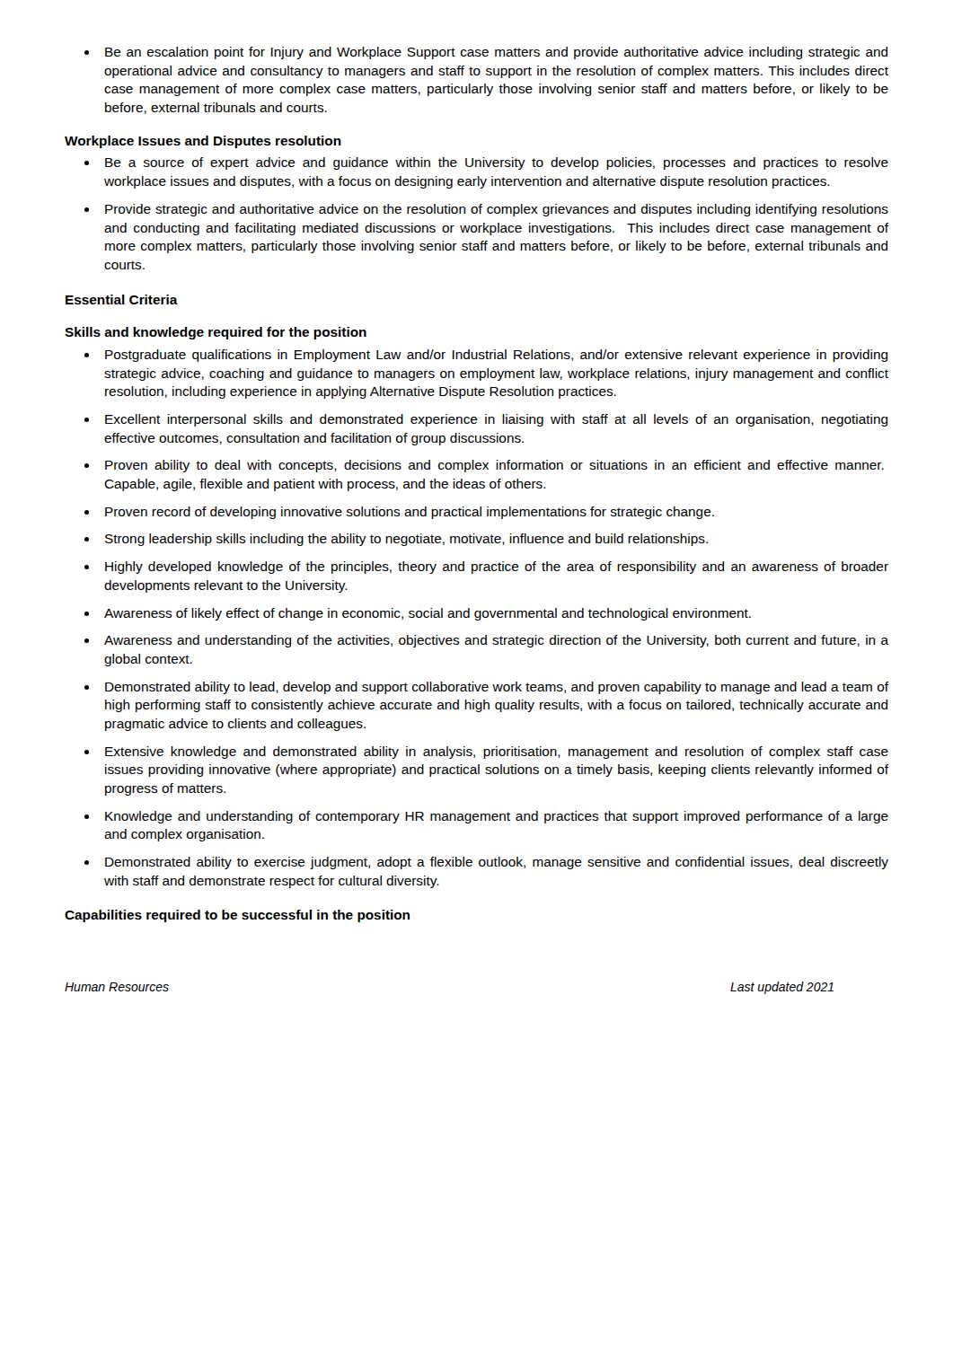Be an escalation point for Injury and Workplace Support case matters and provide authoritative advice including strategic and operational advice and consultancy to managers and staff to support in the resolution of complex matters. This includes direct case management of more complex case matters, particularly those involving senior staff and matters before, or likely to be before, external tribunals and courts.
Workplace Issues and Disputes resolution
Be a source of expert advice and guidance within the University to develop policies, processes and practices to resolve workplace issues and disputes, with a focus on designing early intervention and alternative dispute resolution practices.
Provide strategic and authoritative advice on the resolution of complex grievances and disputes including identifying resolutions and conducting and facilitating mediated discussions or workplace investigations. This includes direct case management of more complex matters, particularly those involving senior staff and matters before, or likely to be before, external tribunals and courts.
Essential Criteria
Skills and knowledge required for the position
Postgraduate qualifications in Employment Law and/or Industrial Relations, and/or extensive relevant experience in providing strategic advice, coaching and guidance to managers on employment law, workplace relations, injury management and conflict resolution, including experience in applying Alternative Dispute Resolution practices.
Excellent interpersonal skills and demonstrated experience in liaising with staff at all levels of an organisation, negotiating effective outcomes, consultation and facilitation of group discussions.
Proven ability to deal with concepts, decisions and complex information or situations in an efficient and effective manner. Capable, agile, flexible and patient with process, and the ideas of others.
Proven record of developing innovative solutions and practical implementations for strategic change.
Strong leadership skills including the ability to negotiate, motivate, influence and build relationships.
Highly developed knowledge of the principles, theory and practice of the area of responsibility and an awareness of broader developments relevant to the University.
Awareness of likely effect of change in economic, social and governmental and technological environment.
Awareness and understanding of the activities, objectives and strategic direction of the University, both current and future, in a global context.
Demonstrated ability to lead, develop and support collaborative work teams, and proven capability to manage and lead a team of high performing staff to consistently achieve accurate and high quality results, with a focus on tailored, technically accurate and pragmatic advice to clients and colleagues.
Extensive knowledge and demonstrated ability in analysis, prioritisation, management and resolution of complex staff case issues providing innovative (where appropriate) and practical solutions on a timely basis, keeping clients relevantly informed of progress of matters.
Knowledge and understanding of contemporary HR management and practices that support improved performance of a large and complex organisation.
Demonstrated ability to exercise judgment, adopt a flexible outlook, manage sensitive and confidential issues, deal discreetly with staff and demonstrate respect for cultural diversity.
Capabilities required to be successful in the position
Human Resources Last updated 2021